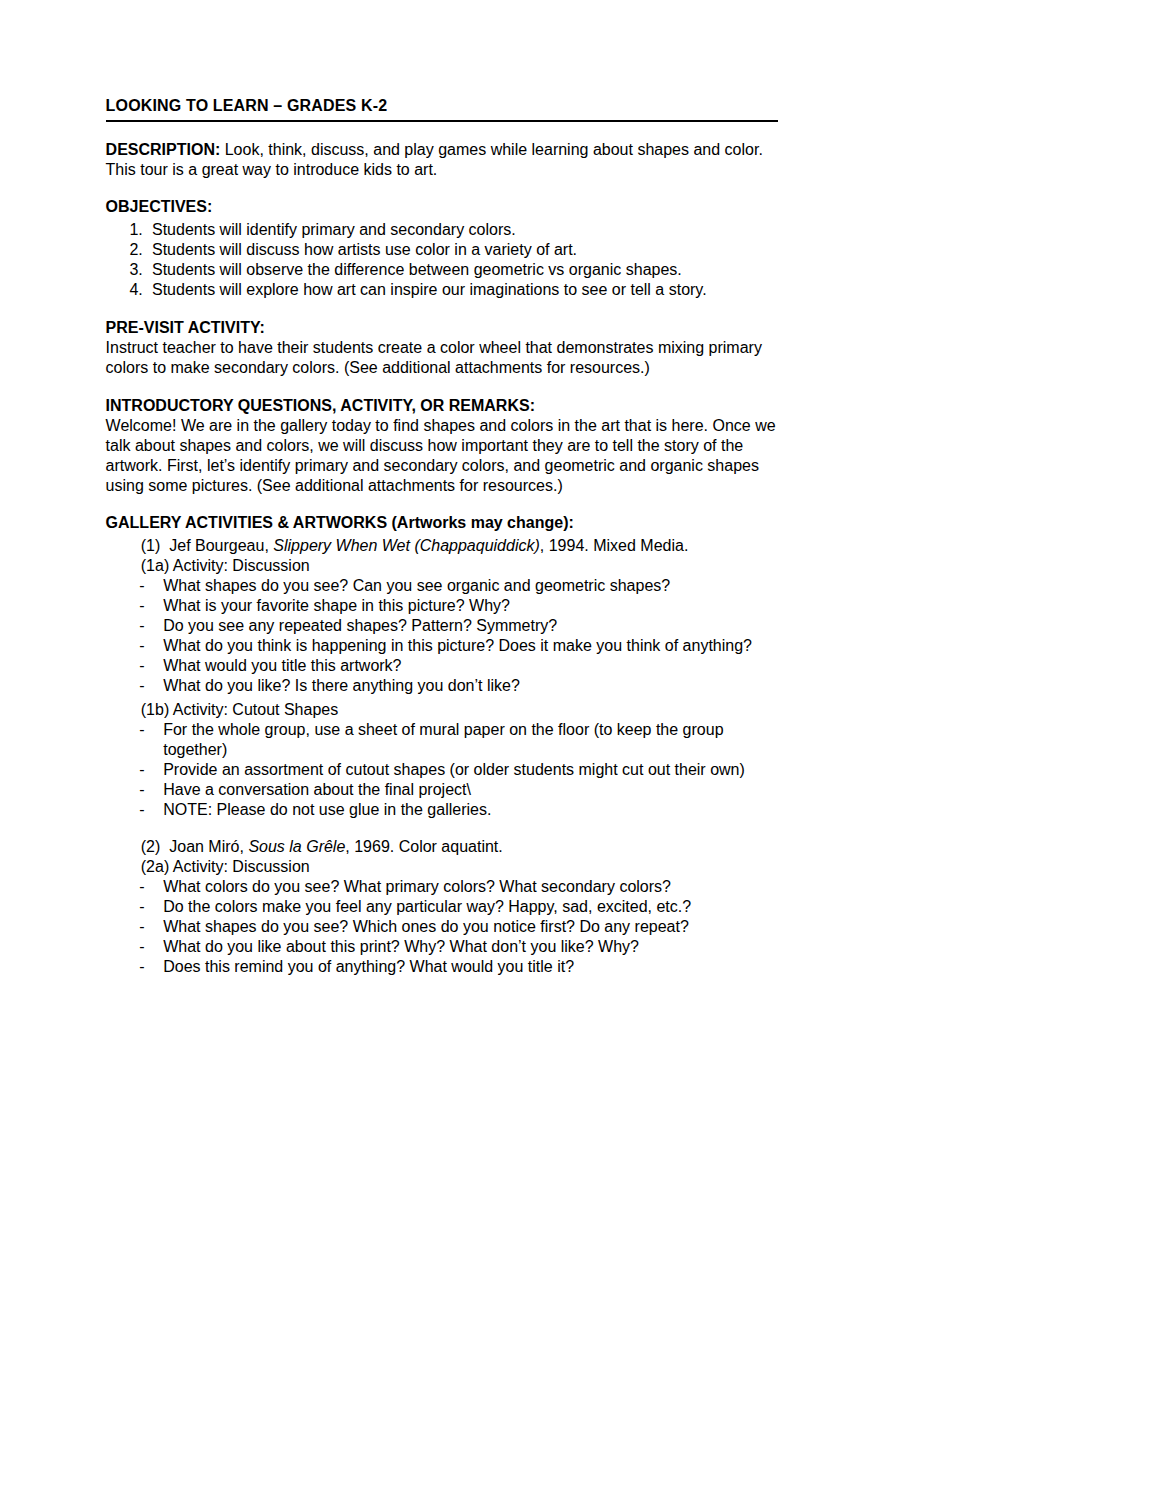LOOKING TO LEARN – GRADES K-2
DESCRIPTION: Look, think, discuss, and play games while learning about shapes and color. This tour is a great way to introduce kids to art.
OBJECTIVES:
Students will identify primary and secondary colors.
Students will discuss how artists use color in a variety of art.
Students will observe the difference between geometric vs organic shapes.
Students will explore how art can inspire our imaginations to see or tell a story.
PRE-VISIT ACTIVITY:
Instruct teacher to have their students create a color wheel that demonstrates mixing primary colors to make secondary colors. (See additional attachments for resources.)
INTRODUCTORY QUESTIONS, ACTIVITY, OR REMARKS:
Welcome! We are in the gallery today to find shapes and colors in the art that is here. Once we talk about shapes and colors, we will discuss how important they are to tell the story of the artwork. First, let’s identify primary and secondary colors, and geometric and organic shapes using some pictures. (See additional attachments for resources.)
GALLERY ACTIVITIES & ARTWORKS (Artworks may change):
(1) Jef Bourgeau, Slippery When Wet (Chappaquiddick), 1994. Mixed Media.
(1a) Activity: Discussion
What shapes do you see? Can you see organic and geometric shapes?
What is your favorite shape in this picture? Why?
Do you see any repeated shapes? Pattern? Symmetry?
What do you think is happening in this picture? Does it make you think of anything?
What would you title this artwork?
What do you like? Is there anything you don’t like?
(1b) Activity: Cutout Shapes
For the whole group, use a sheet of mural paper on the floor (to keep the group together)
Provide an assortment of cutout shapes (or older students might cut out their own)
Have a conversation about the final project\
NOTE: Please do not use glue in the galleries.
(2) Joan Miró, Sous la Grêle, 1969. Color aquatint.
(2a) Activity: Discussion
What colors do you see? What primary colors? What secondary colors?
Do the colors make you feel any particular way? Happy, sad, excited, etc.?
What shapes do you see? Which ones do you notice first? Do any repeat?
What do you like about this print? Why? What don’t you like? Why?
Does this remind you of anything? What would you title it?